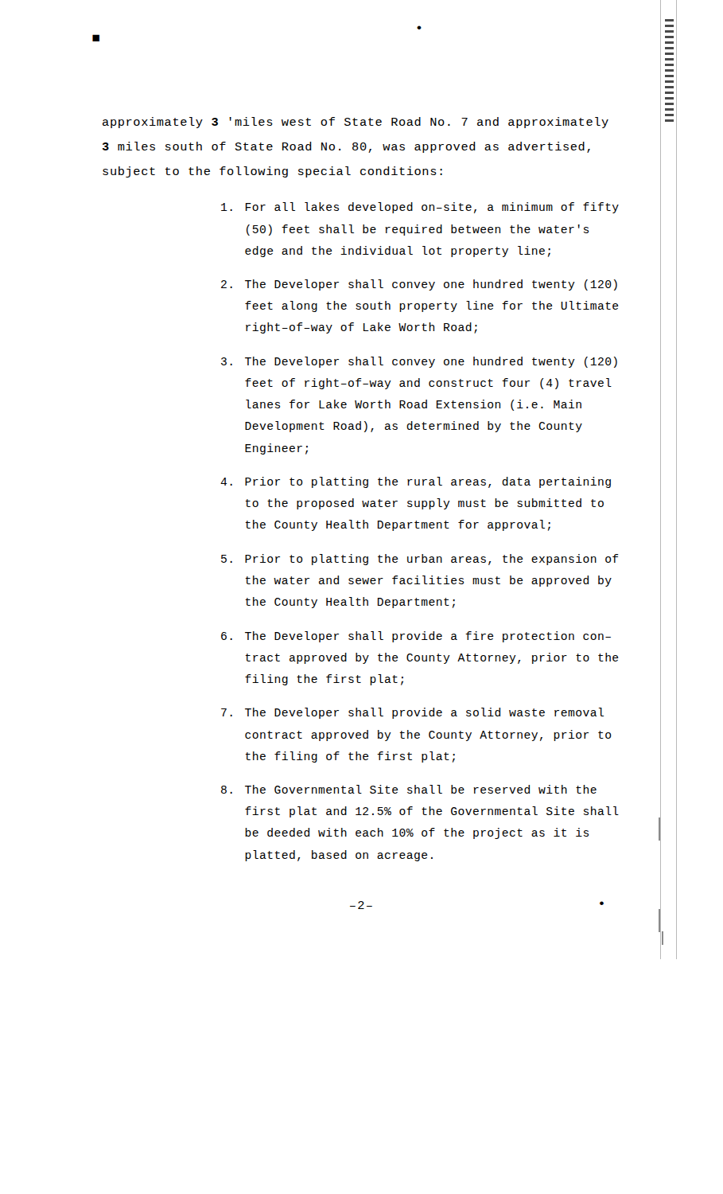■
•
approximately 3 'miles west of State Road No. 7 and approximately 3 miles south of State Road No. 80, was approved as advertised, subject to the following special conditions:
1. For all lakes developed on–site, a minimum of fifty (50) feet shall be required between the water's edge and the individual lot property line;
2. The Developer shall convey one hundred twenty (120) feet along the south property line for the Ultimate right–of–way of Lake Worth Road;
3. The Developer shall convey one hundred twenty (120) feet of right–of–way and construct four (4) travel lanes for Lake Worth Road Extension (i.e. Main Development Road), as determined by the County Engineer;
4. Prior to platting the rural areas, data pertaining to the proposed water supply must be submitted to the County Health Department for approval;
5. Prior to platting the urban areas, the expansion of the water and sewer facilities must be approved by the County Health Department;
6. The Developer shall provide a fire protection con– tract approved by the County Attorney, prior to the filing the first plat;
7. The Developer shall provide a solid waste removal contract approved by the County Attorney, prior to the filing of the first plat;
8. The Governmental Site shall be reserved with the first plat and 12.5% of the Governmental Site shall be deeded with each 10% of the project as it is platted, based on acreage.
–2–
•